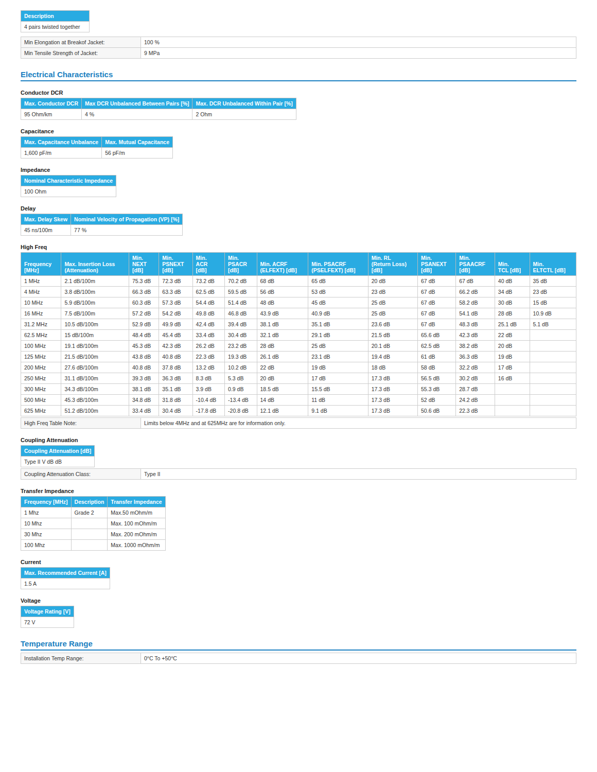| Description |
| --- |
| 4 pairs twisted together |
| Min Elongation at Breakof Jacket: | 100 % |
| Min Tensile Strength of Jacket: | 9 MPa |
Electrical Characteristics
Conductor DCR
| Max. Conductor DCR | Max DCR Unbalanced Between Pairs [%] | Max. DCR Unbalanced Within Pair [%] |
| --- | --- | --- |
| 95 Ohm/km | 4 % | 2 Ohm |
Capacitance
| Max. Capacitance Unbalance | Max. Mutual Capacitance |
| --- | --- |
| 1,600 pF/m | 56 pF/m |
Impedance
| Nominal Characteristic Impedance |
| --- |
| 100 Ohm |
Delay
| Max. Delay Skew | Nominal Velocity of Propagation (VP) [%] |
| --- | --- |
| 45 ns/100m | 77 % |
High Freq
| Frequency [MHz] | Max. Insertion Loss (Attenuation) | Min. NEXT [dB] | Min. PSNEXT [dB] | Min. ACR [dB] | Min. PSACR [dB] | Min. ACRF (ELFEXT) [dB] | Min. PSACRF (PSELFEXT) [dB] | Min. RL (Return Loss) [dB] | Min. PSANEXT [dB] | Min. PSAACRF [dB] | Min. TCL [dB] | Min. ELTCTL [dB] |
| --- | --- | --- | --- | --- | --- | --- | --- | --- | --- | --- | --- | --- |
| 1 MHz | 2.1 dB/100m | 75.3 dB | 72.3 dB | 73.2 dB | 70.2 dB | 68 dB | 65 dB | 20 dB | 67 dB | 67 dB | 40 dB | 35 dB |
| 4 MHz | 3.8 dB/100m | 66.3 dB | 63.3 dB | 62.5 dB | 59.5 dB | 56 dB | 53 dB | 23 dB | 67 dB | 66.2 dB | 34 dB | 23 dB |
| 10 MHz | 5.9 dB/100m | 60.3 dB | 57.3 dB | 54.4 dB | 51.4 dB | 48 dB | 45 dB | 25 dB | 67 dB | 58.2 dB | 30 dB | 15 dB |
| 16 MHz | 7.5 dB/100m | 57.2 dB | 54.2 dB | 49.8 dB | 46.8 dB | 43.9 dB | 40.9 dB | 25 dB | 67 dB | 54.1 dB | 28 dB | 10.9 dB |
| 31.2 MHz | 10.5 dB/100m | 52.9 dB | 49.9 dB | 42.4 dB | 39.4 dB | 38.1 dB | 35.1 dB | 23.6 dB | 67 dB | 48.3 dB | 25.1 dB | 5.1 dB |
| 62.5 MHz | 15 dB/100m | 48.4 dB | 45.4 dB | 33.4 dB | 30.4 dB | 32.1 dB | 29.1 dB | 21.5 dB | 65.6 dB | 42.3 dB | 22 dB | |
| 100 MHz | 19.1 dB/100m | 45.3 dB | 42.3 dB | 26.2 dB | 23.2 dB | 28 dB | 25 dB | 20.1 dB | 62.5 dB | 38.2 dB | 20 dB | |
| 125 MHz | 21.5 dB/100m | 43.8 dB | 40.8 dB | 22.3 dB | 19.3 dB | 26.1 dB | 23.1 dB | 19.4 dB | 61 dB | 36.3 dB | 19 dB | |
| 200 MHz | 27.6 dB/100m | 40.8 dB | 37.8 dB | 13.2 dB | 10.2 dB | 22 dB | 19 dB | 18 dB | 58 dB | 32.2 dB | 17 dB | |
| 250 MHz | 31.1 dB/100m | 39.3 dB | 36.3 dB | 8.3 dB | 5.3 dB | 20 dB | 17 dB | 17.3 dB | 56.5 dB | 30.2 dB | 16 dB | |
| 300 MHz | 34.3 dB/100m | 38.1 dB | 35.1 dB | 3.9 dB | 0.9 dB | 18.5 dB | 15.5 dB | 17.3 dB | 55.3 dB | 28.7 dB | | |
| 500 MHz | 45.3 dB/100m | 34.8 dB | 31.8 dB | -10.4 dB | -13.4 dB | 14 dB | 11 dB | 17.3 dB | 52 dB | 24.2 dB | | |
| 625 MHz | 51.2 dB/100m | 33.4 dB | 30.4 dB | -17.8 dB | -20.8 dB | 12.1 dB | 9.1 dB | 17.3 dB | 50.6 dB | 22.3 dB | | |
| High Freq Table Note: | Limits below 4MHz and at 625MHz are for information only. |
Coupling Attenuation
| Coupling Attenuation [dB] |
| --- |
| Type II V dB dB |
| Coupling Attenuation Class: | Type II |
Transfer Impedance
| Frequency [MHz] | Description | Transfer Impedance |
| --- | --- | --- |
| 1 Mhz | Grade 2 | Max.50 mOhm/m |
| 10 Mhz | | Max. 100 mOhm/m |
| 30 Mhz | | Max. 200 mOhm/m |
| 100 Mhz | | Max. 1000 mOhm/m |
Current
| Max. Recommended Current [A] |
| --- |
| 1.5 A |
Voltage
| Voltage Rating [V] |
| --- |
| 72 V |
Temperature Range
| Installation Temp Range: | 0°C To +50°C |